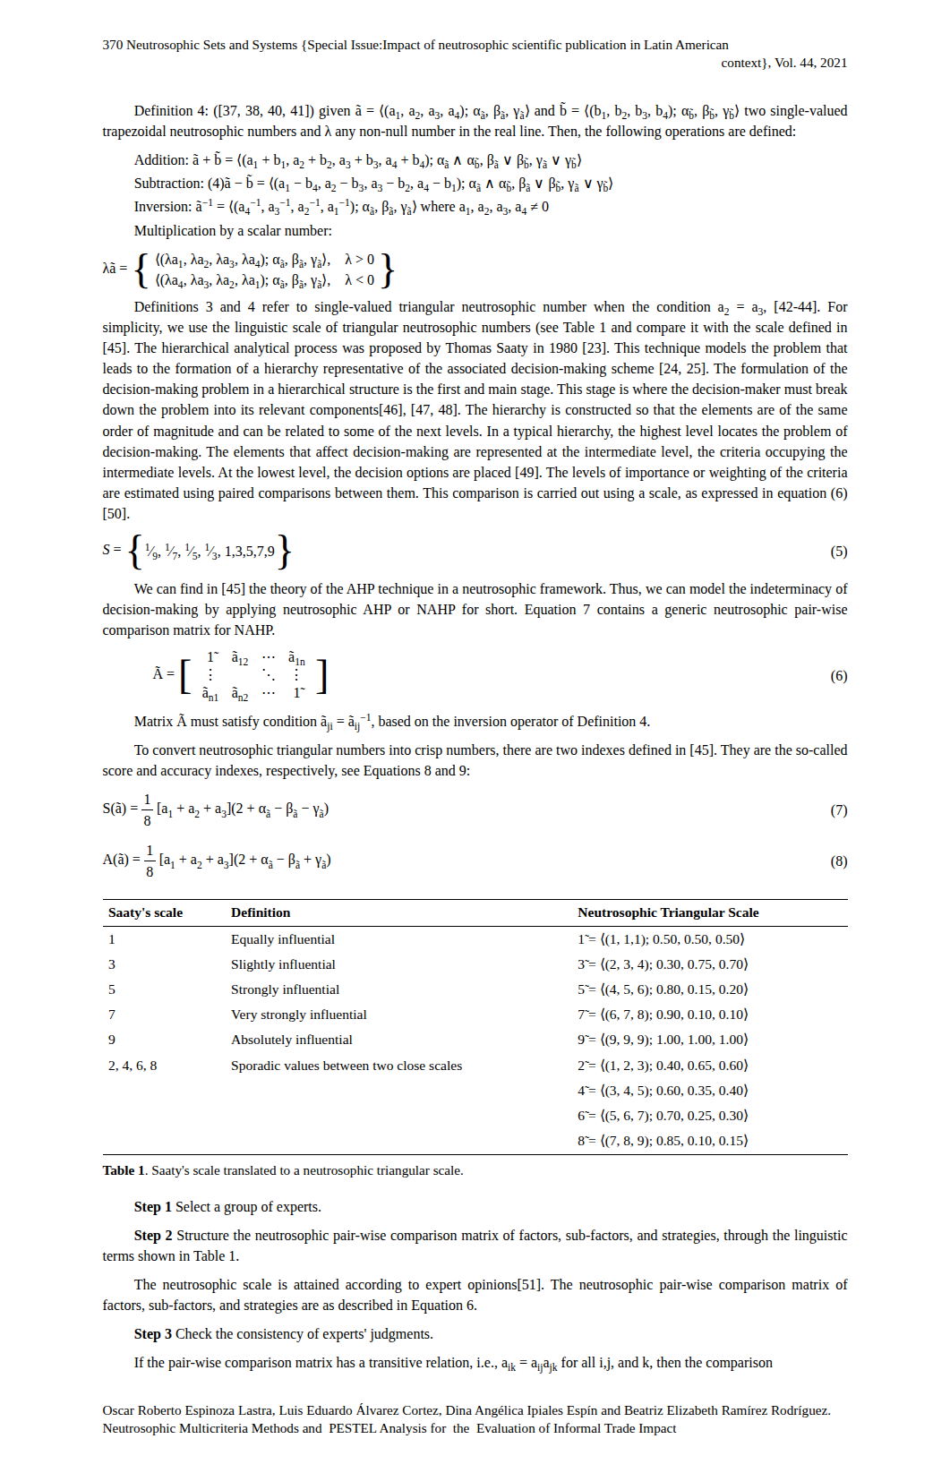370 Neutrosophic Sets and Systems {Special Issue:Impact of neutrosophic scientific publication in Latin American context}, Vol. 44, 2021
Definition 4: ([37, 38, 40, 41]) given ã = ⟨(a1, a2, a3, a4); αã, βã, γã⟩ and b̃ = ⟨(b1, b2, b3, b4); αb̃, βb̃, γb̃⟩ two single-valued trapezoidal neutrosophic numbers and λ any non-null number in the real line. Then, the following operations are defined:
Addition: ã + b̃ = ⟨(a1 + b1, a2 + b2, a3 + b3, a4 + b4); αã ∧ αb̃, βã ∨ βb̃, γã ∨ γb̃⟩
Subtraction: (4)ã − b̃ = ⟨(a1 − b4, a2 − b3, a3 − b2, a4 − b1); αã ∧ αb̃, βã ∨ βb̃, γã ∨ γb̃⟩
Inversion: ã−1 = ⟨(a4−1, a3−1, a2−1, a1−1); αã, βã, γã⟩ where a1, a2, a3, a4 ≠ 0
Multiplication by a scalar number:
λã = { ⟨(λa1, λa2, λa3, λa4); αã, βã, γã⟩, λ > 0 ⟨(λa4, λa3, λa2, λa1); αã, βã, γã⟩, λ < 0 }
Definitions 3 and 4 refer to single-valued triangular neutrosophic number when the condition a2 = a3, [42-44]. For simplicity, we use the linguistic scale of triangular neutrosophic numbers (see Table 1 and compare it with the scale defined in [45]. The hierarchical analytical process was proposed by Thomas Saaty in 1980 [23]. This technique models the problem that leads to the formation of a hierarchy representative of the associated decision-making scheme [24, 25]. The formulation of the decision-making problem in a hierarchical structure is the first and main stage. This stage is where the decision-maker must break down the problem into its relevant components[46], [47, 48]. The hierarchy is constructed so that the elements are of the same order of magnitude and can be related to some of the next levels. In a typical hierarchy, the highest level locates the problem of decision-making. The elements that affect decision-making are represented at the intermediate level, the criteria occupying the intermediate levels. At the lowest level, the decision options are placed [49]. The levels of importance or weighting of the criteria are estimated using paired comparisons between them. This comparison is carried out using a scale, as expressed in equation (6) [50].
S = {1⁄9, 1⁄7, 1⁄5, 1⁄3, 1,3,5,7,9} (5)
We can find in [45] the theory of the AHP technique in a neutrosophic framework. Thus, we can model the indeterminacy of decision-making by applying neutrosophic AHP or NAHP for short. Equation 7 contains a generic neutrosophic pair-wise comparison matrix for NAHP.
Ã = [
| 1̃ | ã 12 | ⋯ | ã 1n |
| ⋮ | | ⋱ | ⋮ |
| ã n1 | ã n2 | ⋯ | 1̃ |
] (6)
Matrix Ã must satisfy condition ãji = ãij−1, based on the inversion operator of Definition 4.
To convert neutrosophic triangular numbers into crisp numbers, there are two indexes defined in [45]. They are the so-called score and accuracy indexes, respectively, see Equations 8 and 9:
S(ã) = 18 [a1 + a2 + a3](2 + αã − βã − γã) (7)
A(ã) = 18 [a1 + a2 + a3](2 + αã − βã + γã) (8)
| Saaty's scale | Definition | Neutrosophic Triangular Scale |
| --- | --- | --- |
| 1 | Equally influential | 1̃ = ⟨(1, 1,1); 0.50, 0.50, 0.50⟩ |
| 3 | Slightly influential | 3̃ = ⟨(2, 3, 4); 0.30, 0.75, 0.70⟩ |
| 5 | Strongly influential | 5̃ = ⟨(4, 5, 6); 0.80, 0.15, 0.20⟩ |
| 7 | Very strongly influential | 7̃ = ⟨(6, 7, 8); 0.90, 0.10, 0.10⟩ |
| 9 | Absolutely influential | 9̃ = ⟨(9, 9, 9); 1.00, 1.00, 1.00⟩ |
| 2, 4, 6, 8 | Sporadic values between two close scales | 2̃ = ⟨(1, 2, 3); 0.40, 0.65, 0.60⟩ |
| | | 4̃ = ⟨(3, 4, 5); 0.60, 0.35, 0.40⟩ |
| | | 6̃ = ⟨(5, 6, 7); 0.70, 0.25, 0.30⟩ |
| | | 8̃ = ⟨(7, 8, 9); 0.85, 0.10, 0.15⟩ |
Table 1. Saaty's scale translated to a neutrosophic triangular scale.
Step 1 Select a group of experts.
Step 2 Structure the neutrosophic pair-wise comparison matrix of factors, sub-factors, and strategies, through the linguistic terms shown in Table 1.
The neutrosophic scale is attained according to expert opinions[51]. The neutrosophic pair-wise comparison matrix of factors, sub-factors, and strategies are as described in Equation 6.
Step 3 Check the consistency of experts' judgments.
If the pair-wise comparison matrix has a transitive relation, i.e., aik = aijajk for all i,j, and k, then the comparison
Oscar Roberto Espinoza Lastra, Luis Eduardo Álvarez Cortez, Dina Angélica Ipiales Espín and Beatriz Elizabeth Ramírez Rodríguez. Neutrosophic Multicriteria Methods and PESTEL Analysis for the Evaluation of Informal Trade Impact